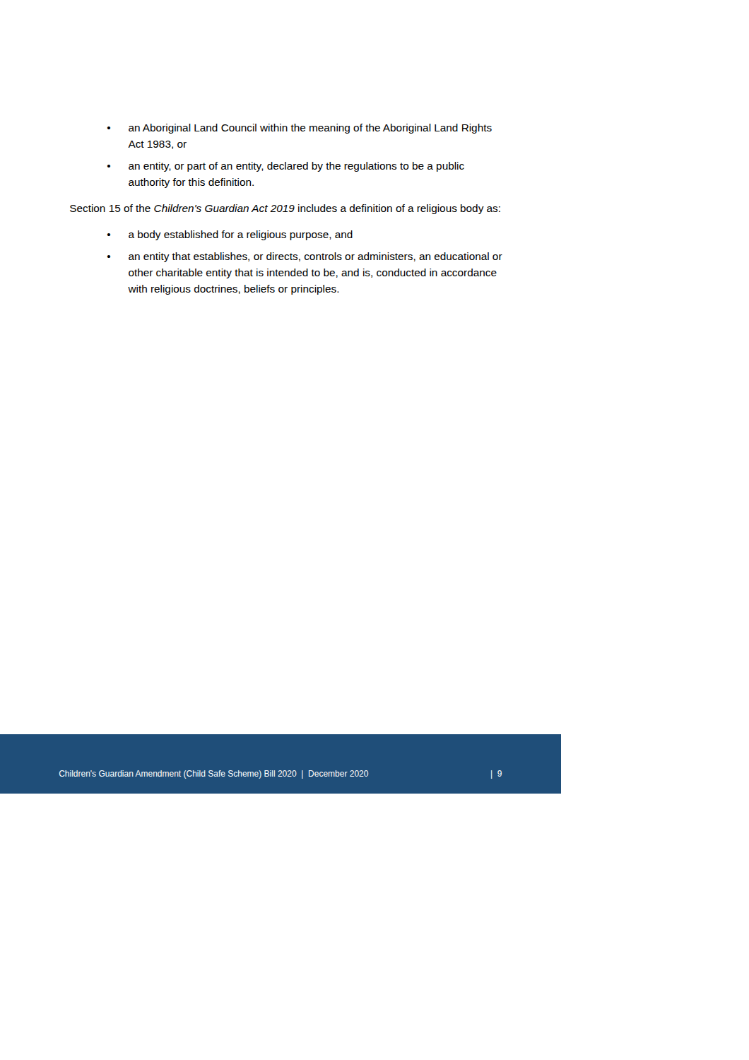an Aboriginal Land Council within the meaning of the Aboriginal Land Rights Act 1983, or
an entity, or part of an entity, declared by the regulations to be a public authority for this definition.
Section 15 of the Children's Guardian Act 2019 includes a definition of a religious body as:
a body established for a religious purpose, and
an entity that establishes, or directs, controls or administers, an educational or other charitable entity that is intended to be, and is, conducted in accordance with religious doctrines, beliefs or principles.
Children's Guardian Amendment (Child Safe Scheme) Bill 2020 | December 2020
| 9